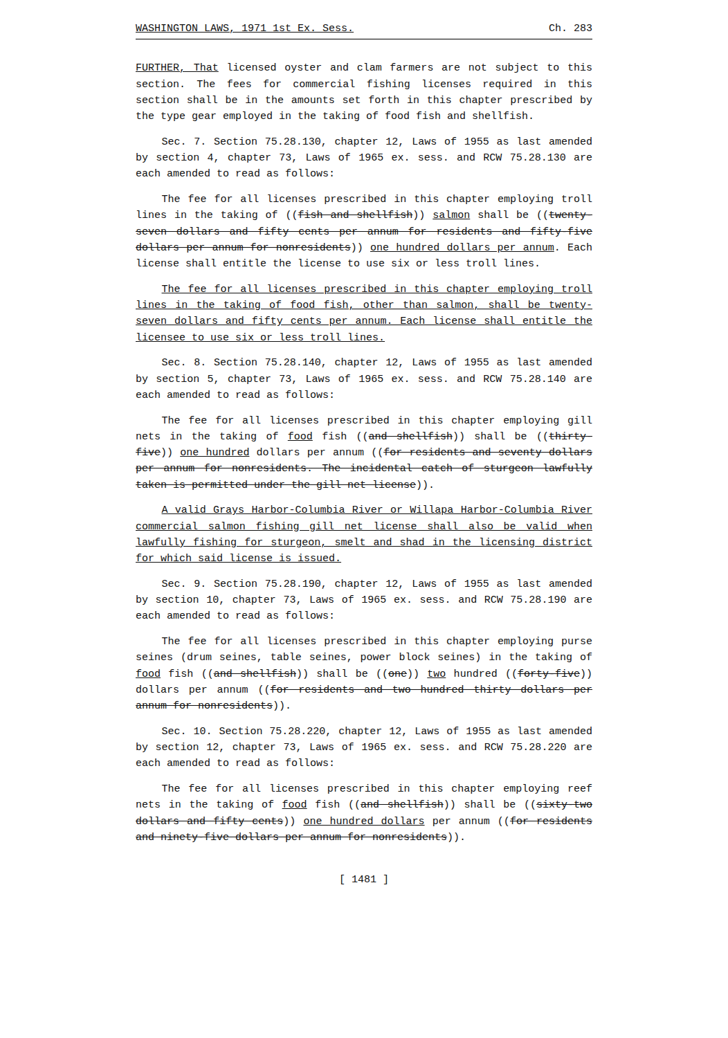WASHINGTON LAWS, 1971 1st Ex. Sess. Ch. 283
FURTHER, That licensed oyster and clam farmers are not subject to this section. The fees for commercial fishing licenses required in this section shall be in the amounts set forth in this chapter prescribed by the type gear employed in the taking of food fish and shellfish.
Sec. 7. Section 75.28.130, chapter 12, Laws of 1955 as last amended by section 4, chapter 73, Laws of 1965 ex. sess. and RCW 75.28.130 are each amended to read as follows:
The fee for all licenses prescribed in this chapter employing troll lines in the taking of ((fish and shellfish)) salmon shall be ((twenty-seven dollars and fifty cents per annum for residents and fifty-five dollars per annum for nonresidents)) one hundred dollars per annum. Each license shall entitle the license to use six or less troll lines.
The fee for all licenses prescribed in this chapter employing troll lines in the taking of food fish, other than salmon, shall be twenty-seven dollars and fifty cents per annum. Each license shall entitle the licensee to use six or less troll lines.
Sec. 8. Section 75.28.140, chapter 12, Laws of 1955 as last amended by section 5, chapter 73, Laws of 1965 ex. sess. and RCW 75.28.140 are each amended to read as follows:
The fee for all licenses prescribed in this chapter employing gill nets in the taking of food fish ((and shellfish)) shall be ((thirty-five)) one hundred dollars per annum ((for residents and seventy dollars per annum for nonresidents. The incidental catch of sturgeon lawfully taken is permitted under the gill net license)).
A valid Grays Harbor-Columbia River or Willapa Harbor-Columbia River commercial salmon fishing gill net license shall also be valid when lawfully fishing for sturgeon, smelt and shad in the licensing district for which said license is issued.
Sec. 9. Section 75.28.190, chapter 12, Laws of 1955 as last amended by section 10, chapter 73, Laws of 1965 ex. sess. and RCW 75.28.190 are each amended to read as follows:
The fee for all licenses prescribed in this chapter employing purse seines (drum seines, table seines, power block seines) in the taking of food fish ((and shellfish)) shall be ((one)) two hundred ((forty-five)) dollars per annum ((for residents and two hundred thirty dollars per annum for nonresidents)).
Sec. 10. Section 75.28.220, chapter 12, Laws of 1955 as last amended by section 12, chapter 73, Laws of 1965 ex. sess. and RCW 75.28.220 are each amended to read as follows:
The fee for all licenses prescribed in this chapter employing reef nets in the taking of food fish ((and shellfish)) shall be ((sixty-two dollars and fifty cents)) one hundred dollars per annum ((for residents and ninety-five dollars per annum for nonresidents)).
[ 1481 ]